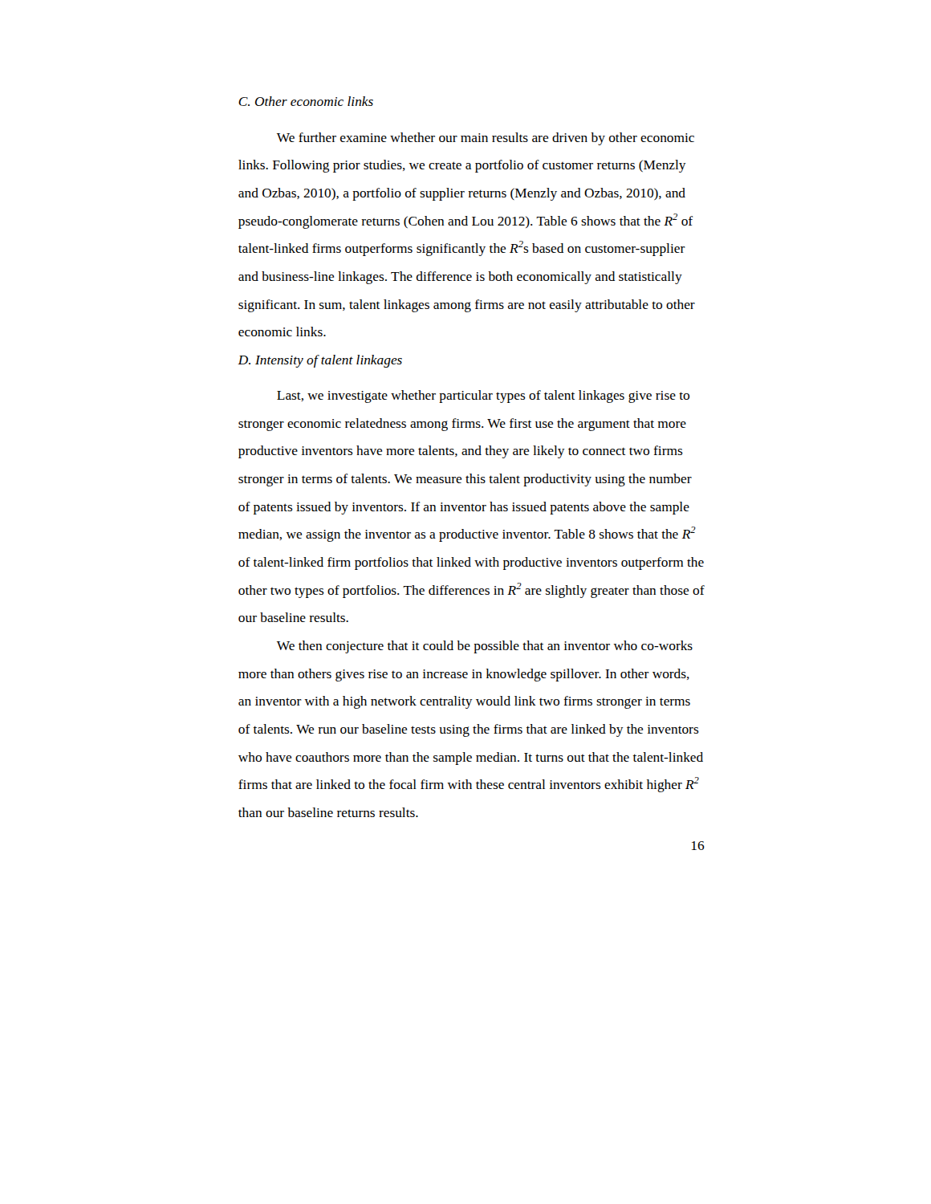C. Other economic links
We further examine whether our main results are driven by other economic links. Following prior studies, we create a portfolio of customer returns (Menzly and Ozbas, 2010), a portfolio of supplier returns (Menzly and Ozbas, 2010), and pseudo-conglomerate returns (Cohen and Lou 2012). Table 6 shows that the R2 of talent-linked firms outperforms significantly the R2s based on customer-supplier and business-line linkages. The difference is both economically and statistically significant. In sum, talent linkages among firms are not easily attributable to other economic links.
D. Intensity of talent linkages
Last, we investigate whether particular types of talent linkages give rise to stronger economic relatedness among firms. We first use the argument that more productive inventors have more talents, and they are likely to connect two firms stronger in terms of talents. We measure this talent productivity using the number of patents issued by inventors. If an inventor has issued patents above the sample median, we assign the inventor as a productive inventor. Table 8 shows that the R2 of talent-linked firm portfolios that linked with productive inventors outperform the other two types of portfolios. The differences in R2 are slightly greater than those of our baseline results.
We then conjecture that it could be possible that an inventor who co-works more than others gives rise to an increase in knowledge spillover. In other words, an inventor with a high network centrality would link two firms stronger in terms of talents. We run our baseline tests using the firms that are linked by the inventors who have coauthors more than the sample median. It turns out that the talent-linked firms that are linked to the focal firm with these central inventors exhibit higher R2 than our baseline returns results.
16